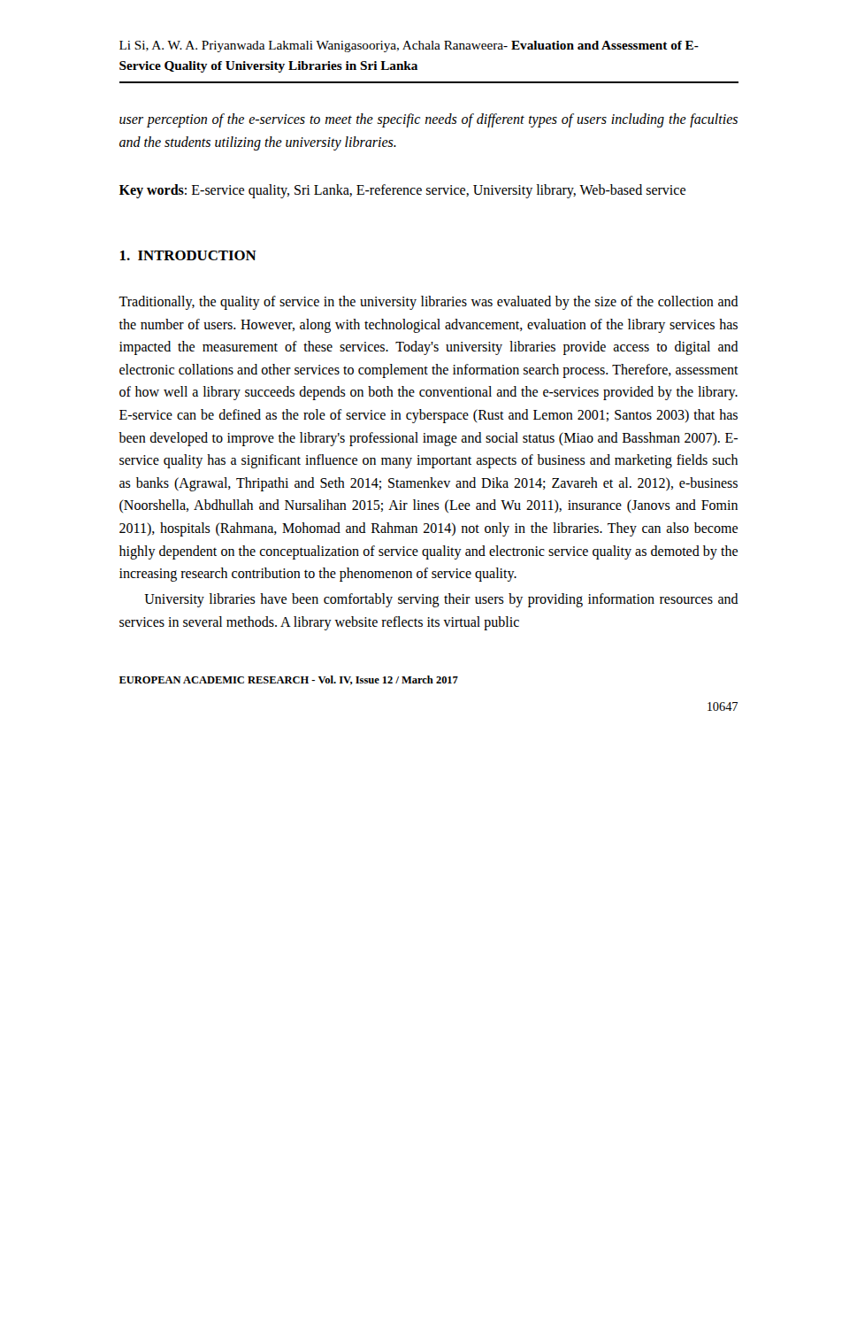Li Si, A. W. A. Priyanwada Lakmali Wanigasooriya, Achala Ranaweera- Evaluation and Assessment of E-Service Quality of University Libraries in Sri Lanka
user perception of the e-services to meet the specific needs of different types of users including the faculties and the students utilizing the university libraries.
Key words: E-service quality, Sri Lanka, E-reference service, University library, Web-based service
1. INTRODUCTION
Traditionally, the quality of service in the university libraries was evaluated by the size of the collection and the number of users. However, along with technological advancement, evaluation of the library services has impacted the measurement of these services. Today's university libraries provide access to digital and electronic collations and other services to complement the information search process. Therefore, assessment of how well a library succeeds depends on both the conventional and the e-services provided by the library. E-service can be defined as the role of service in cyberspace (Rust and Lemon 2001; Santos 2003) that has been developed to improve the library's professional image and social status (Miao and Basshman 2007). E-service quality has a significant influence on many important aspects of business and marketing fields such as banks (Agrawal, Thripathi and Seth 2014; Stamenkev and Dika 2014; Zavareh et al. 2012), e-business (Noorshella, Abdhullah and Nursalihan 2015; Air lines (Lee and Wu 2011), insurance (Janovs and Fomin 2011), hospitals (Rahmana, Mohomad and Rahman 2014) not only in the libraries. They can also become highly dependent on the conceptualization of service quality and electronic service quality as demoted by the increasing research contribution to the phenomenon of service quality.
University libraries have been comfortably serving their users by providing information resources and services in several methods. A library website reflects its virtual public
EUROPEAN ACADEMIC RESEARCH - Vol. IV, Issue 12 / March 2017
10647